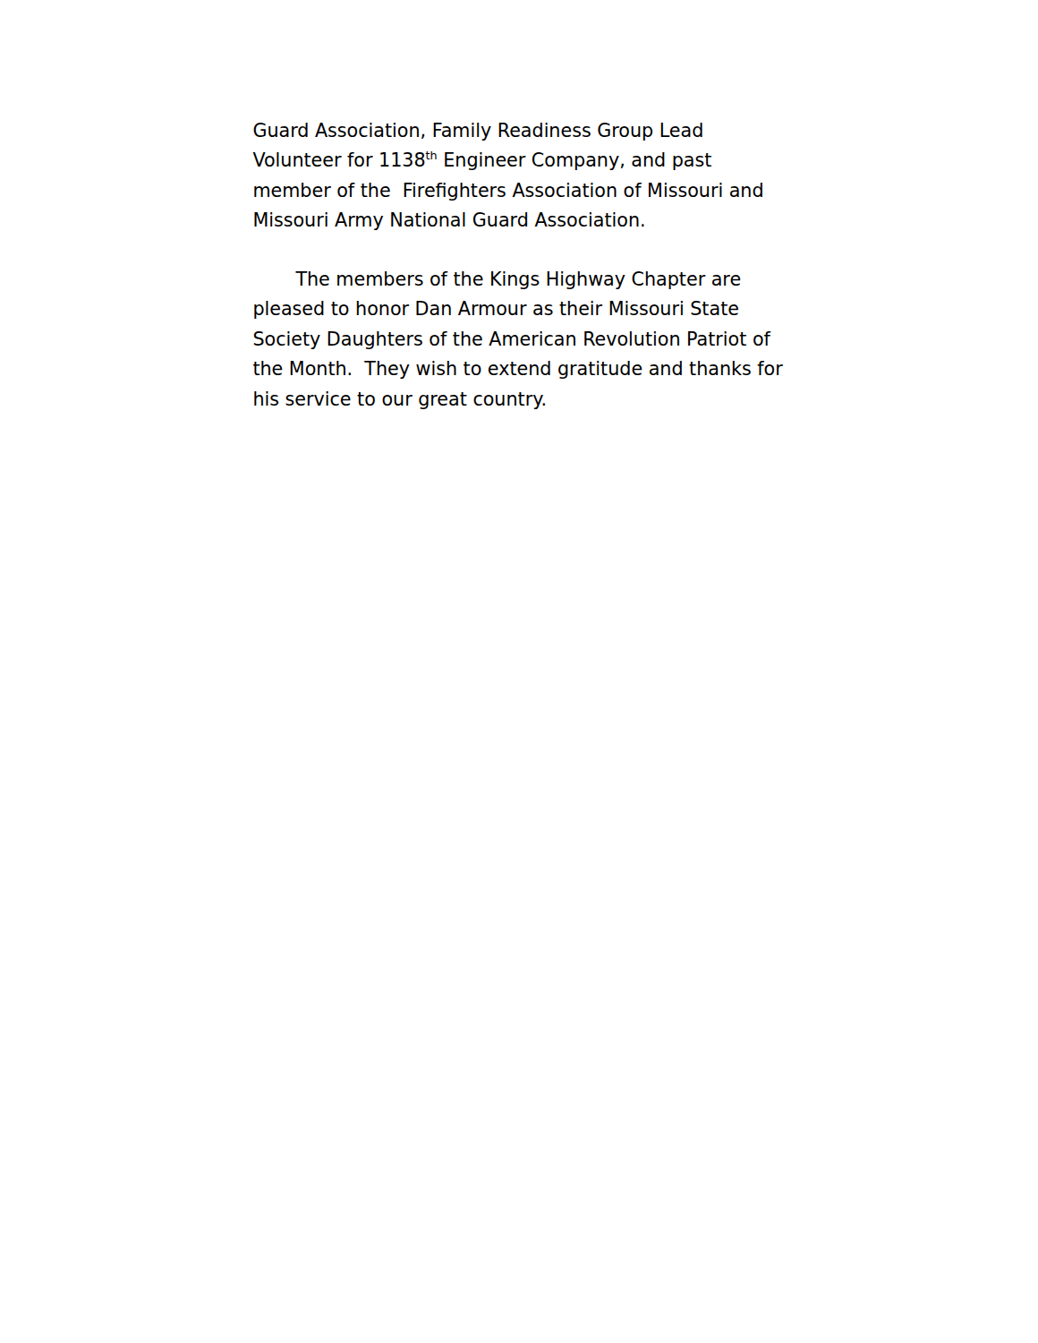Guard Association, Family Readiness Group Lead Volunteer for 1138th Engineer Company, and past member of the Firefighters Association of Missouri and Missouri Army National Guard Association.
The members of the Kings Highway Chapter are pleased to honor Dan Armour as their Missouri State Society Daughters of the American Revolution Patriot of the Month. They wish to extend gratitude and thanks for his service to our great country.